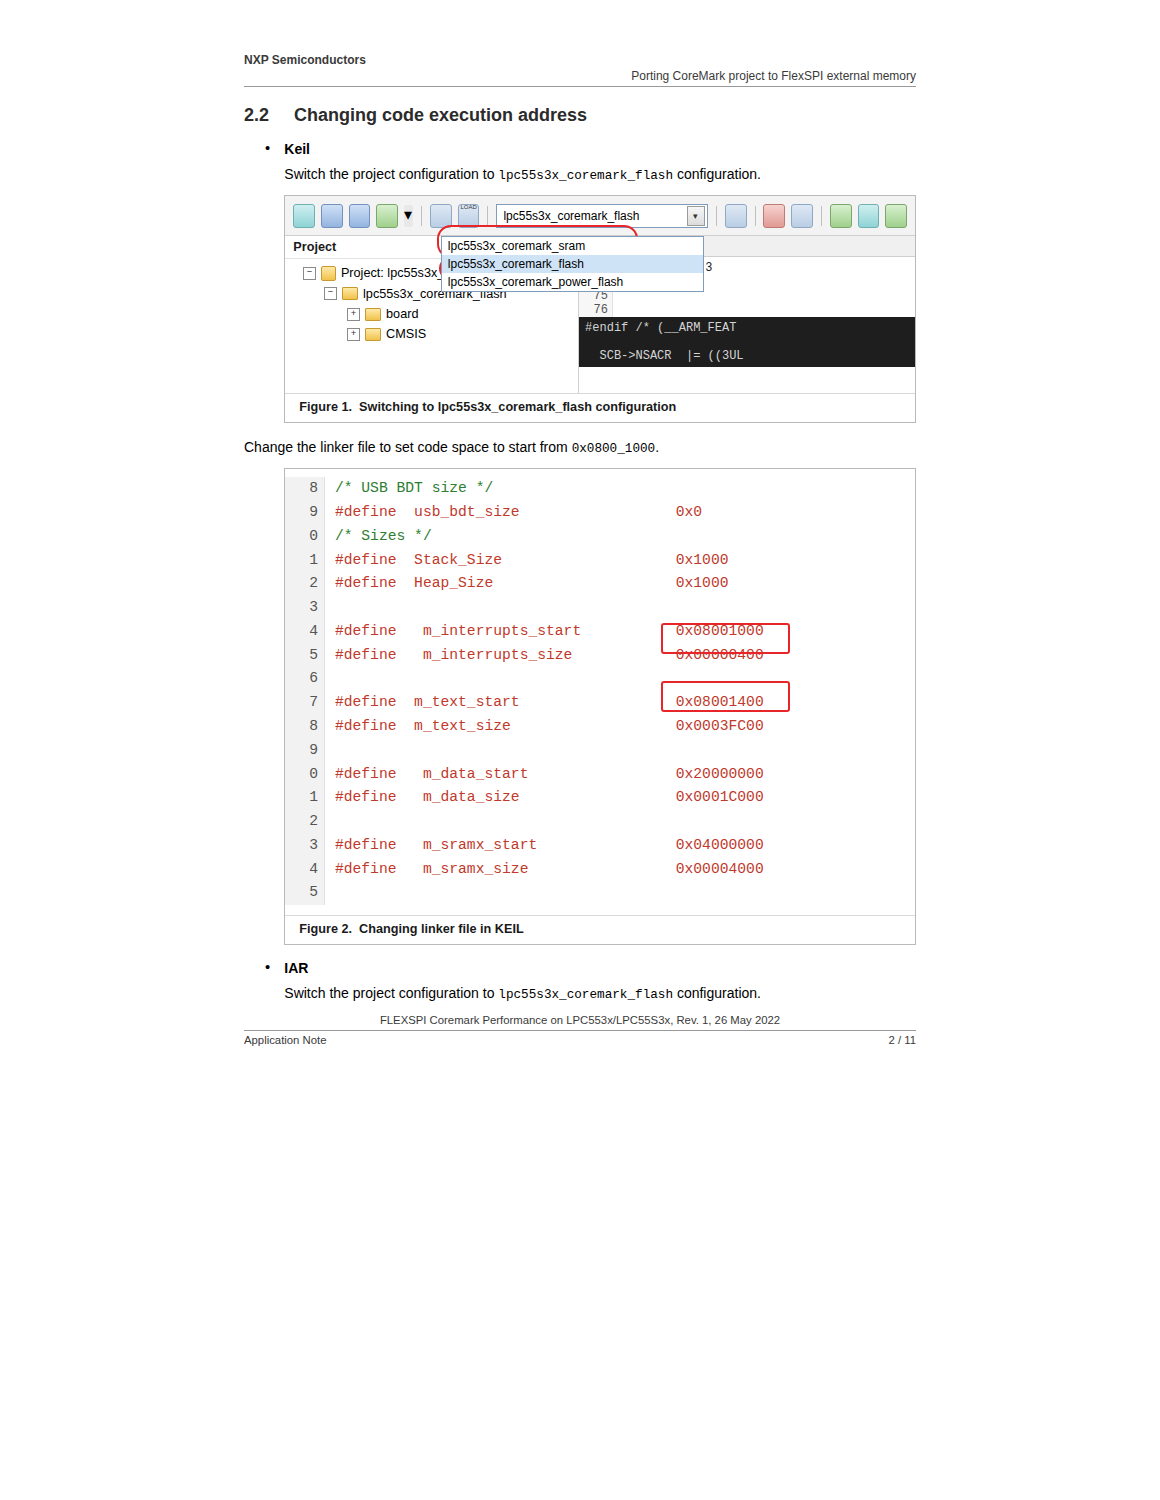NXP Semiconductors
Porting CoreMark project to FlexSPI external memory
2.2 Changing code execution address
Keil
Switch the project configuration to lpc55s3x_coremark_flash configuration.
▾
lpc55s3x_coremark_flash ▾
lpc55s3x_coremark_sram
lpc55s3x_coremark_flash
lpc55s3x_coremark_power_flash
Project
− Project: lpc55s3x_coremark
− lpc55s3x_coremark_flash
+ board
+ CMSIS
core_portme.c
73
74
75
76
CPACR |= ((3
#endif /* (__ARM_FEAT SCB->NSACR |= ((3UL
Figure 1. Switching to lpc55s3x_coremark_flash configuration
Change the linker file to set code space to start from 0x0800_1000.
8
9
0
1
2
3
4
5
6
7
8
9
0
1
2
3
4
5
/* USB BDT size */
#define usb_bdt_size 0x0
/* Sizes */
#define Stack_Size 0x1000
#define Heap_Size 0x1000
#define m_interrupts_start 0x08001000
#define m_interrupts_size 0x00000400
#define m_text_start 0x08001400
#define m_text_size 0x0003FC00
#define m_data_start 0x20000000
#define m_data_size 0x0001C000
#define m_sramx_start 0x04000000
#define m_sramx_size 0x00004000
Figure 2. Changing linker file in KEIL
IAR
Switch the project configuration to lpc55s3x_coremark_flash configuration.
FLEXSPI Coremark Performance on LPC553x/LPC55S3x, Rev. 1, 26 May 2022
Application Note
2 / 11